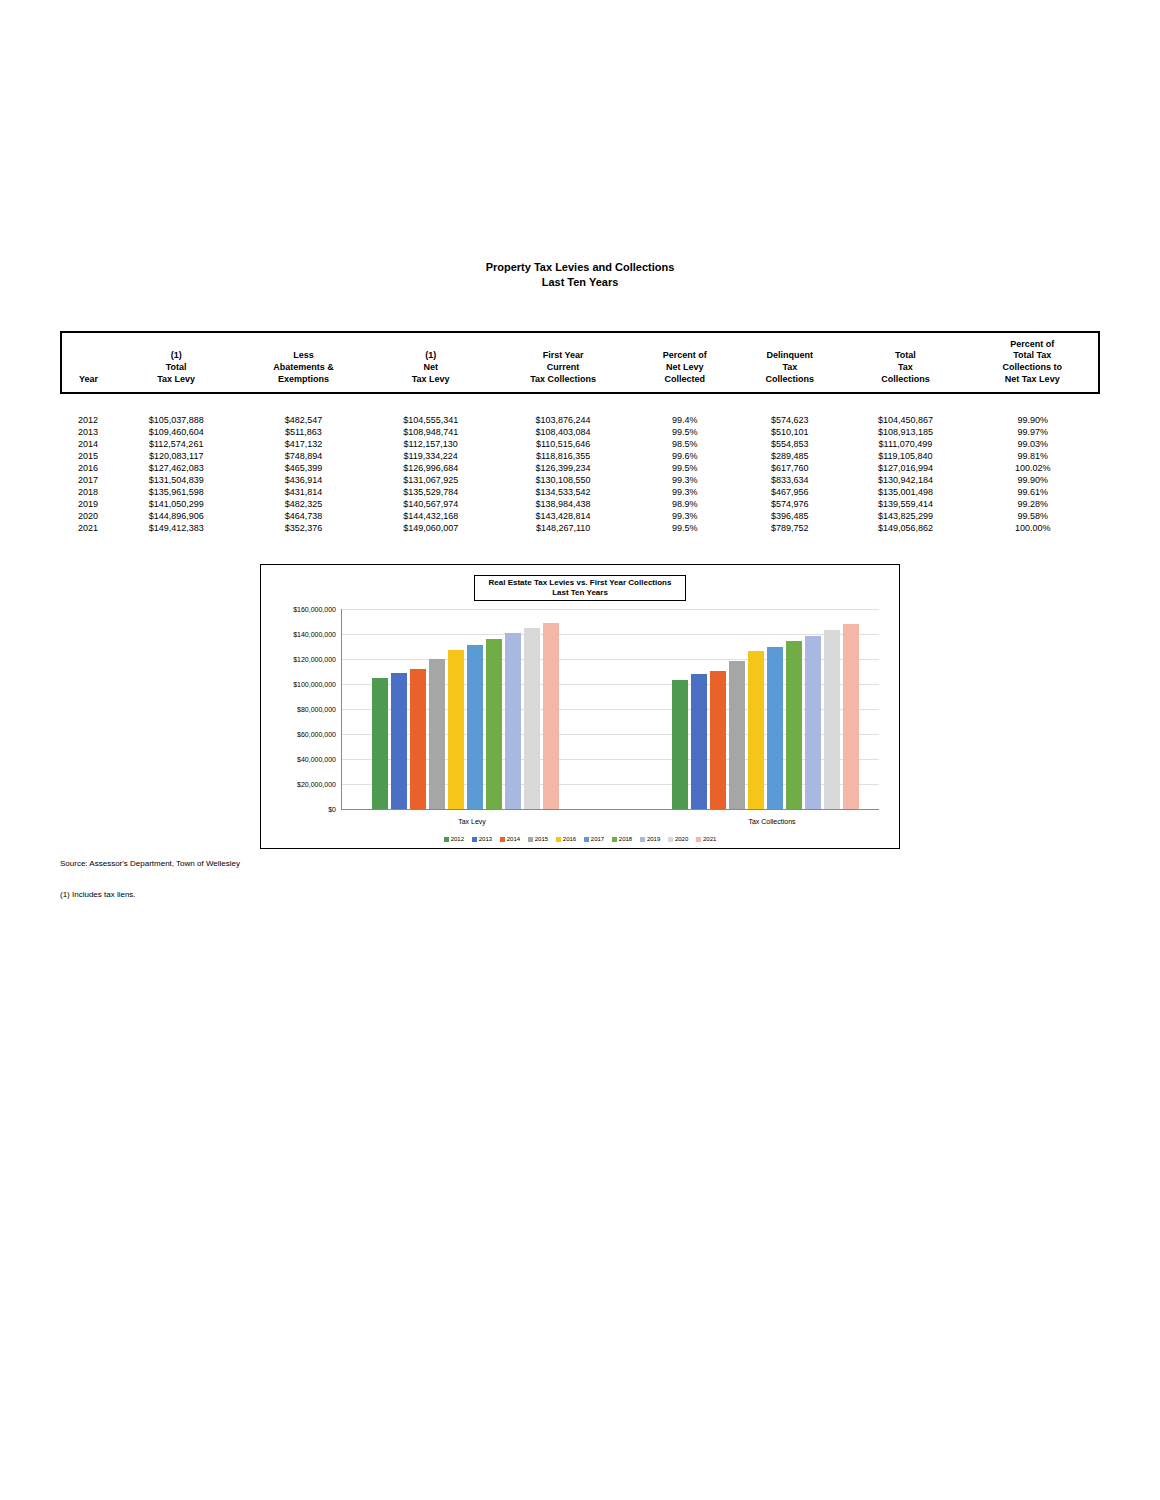Property Tax Levies and Collections
Last Ten Years
| Year | (1) Total Tax Levy | Less Abatements & Exemptions | (1) Net Tax Levy | First Year Current Tax Collections | Percent of Net Levy Collected | Delinquent Tax Collections | Total Tax Collections | Percent of Total Tax Collections to Net Tax Levy |
| --- | --- | --- | --- | --- | --- | --- | --- | --- |
| 2012 | $105,037,888 | $482,547 | $104,555,341 | $103,876,244 | 99.4% | $574,623 | $104,450,867 | 99.90% |
| 2013 | $109,460,604 | $511,863 | $108,948,741 | $108,403,084 | 99.5% | $510,101 | $108,913,185 | 99.97% |
| 2014 | $112,574,261 | $417,132 | $112,157,130 | $110,515,646 | 98.5% | $554,853 | $111,070,499 | 99.03% |
| 2015 | $120,083,117 | $748,894 | $119,334,224 | $118,816,355 | 99.6% | $289,485 | $119,105,840 | 99.81% |
| 2016 | $127,462,083 | $465,399 | $126,996,684 | $126,399,234 | 99.5% | $617,760 | $127,016,994 | 100.02% |
| 2017 | $131,504,839 | $436,914 | $131,067,925 | $130,108,550 | 99.3% | $833,634 | $130,942,184 | 99.90% |
| 2018 | $135,961,598 | $431,814 | $135,529,784 | $134,533,542 | 99.3% | $467,956 | $135,001,498 | 99.61% |
| 2019 | $141,050,299 | $482,325 | $140,567,974 | $138,984,438 | 98.9% | $574,976 | $139,559,414 | 99.28% |
| 2020 | $144,896,906 | $464,738 | $144,432,168 | $143,428,814 | 99.3% | $396,485 | $143,825,299 | 99.58% |
| 2021 | $149,412,383 | $352,376 | $149,060,007 | $148,267,110 | 99.5% | $789,752 | $149,056,862 | 100.00% |
Real Estate Tax Levies vs. First Year Collections
Last Ten Years
$160,000,000 $140,000,000 $120,000,000 $100,000,000 $80,000,000 $60,000,000 $40,000,000 $20,000,000 $0
Tax Levy
Tax Collections
2012 2013 2014 2015 2016 2017 2018 2019 2020 2021
Source: Assessor's Department, Town of Wellesley
(1) Includes tax liens.